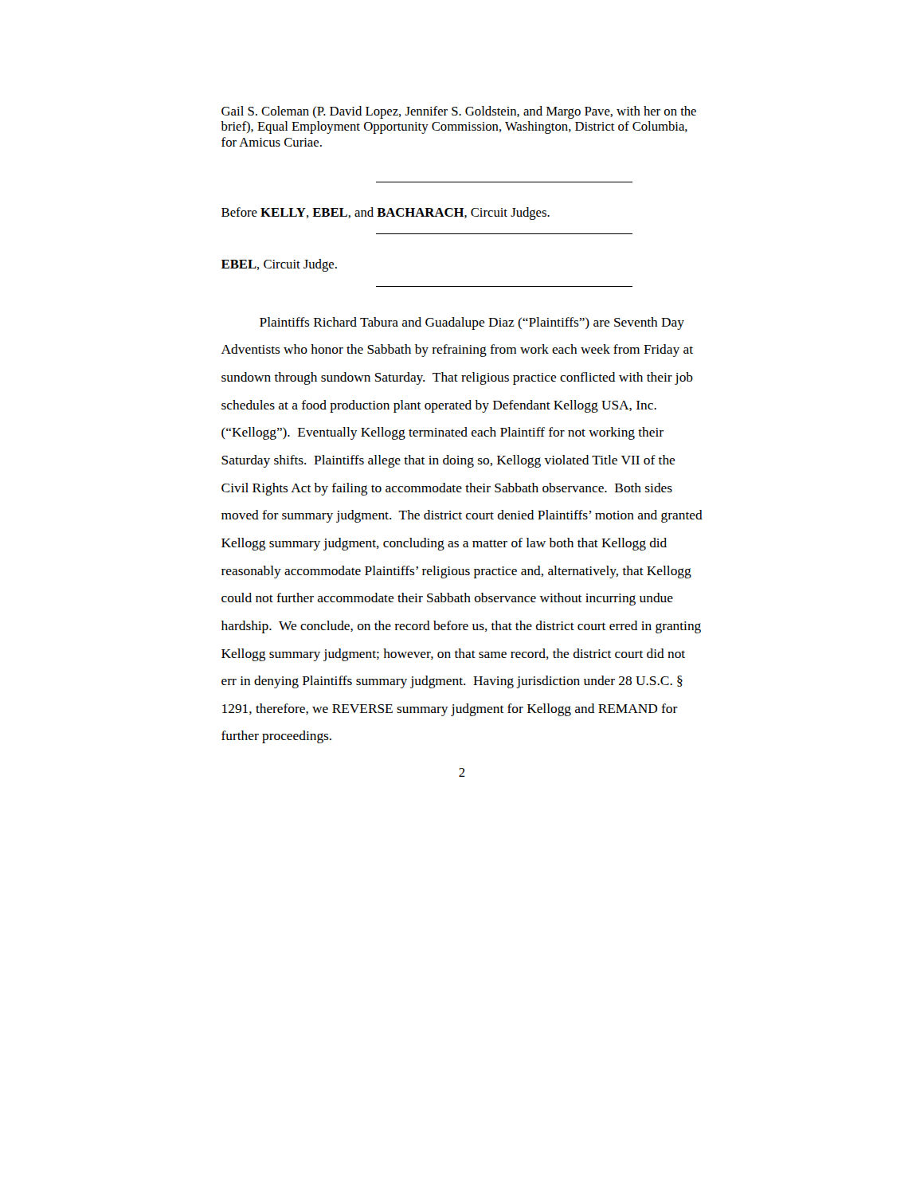Gail S. Coleman (P. David Lopez, Jennifer S. Goldstein, and Margo Pave, with her on the brief), Equal Employment Opportunity Commission, Washington, District of Columbia, for Amicus Curiae.
Before KELLY, EBEL, and BACHARACH, Circuit Judges.
EBEL, Circuit Judge.
Plaintiffs Richard Tabura and Guadalupe Diaz (“Plaintiffs”) are Seventh Day Adventists who honor the Sabbath by refraining from work each week from Friday at sundown through sundown Saturday. That religious practice conflicted with their job schedules at a food production plant operated by Defendant Kellogg USA, Inc. (“Kellogg”). Eventually Kellogg terminated each Plaintiff for not working their Saturday shifts. Plaintiffs allege that in doing so, Kellogg violated Title VII of the Civil Rights Act by failing to accommodate their Sabbath observance. Both sides moved for summary judgment. The district court denied Plaintiffs’ motion and granted Kellogg summary judgment, concluding as a matter of law both that Kellogg did reasonably accommodate Plaintiffs’ religious practice and, alternatively, that Kellogg could not further accommodate their Sabbath observance without incurring undue hardship. We conclude, on the record before us, that the district court erred in granting Kellogg summary judgment; however, on that same record, the district court did not err in denying Plaintiffs summary judgment. Having jurisdiction under 28 U.S.C. § 1291, therefore, we REVERSE summary judgment for Kellogg and REMAND for further proceedings.
2